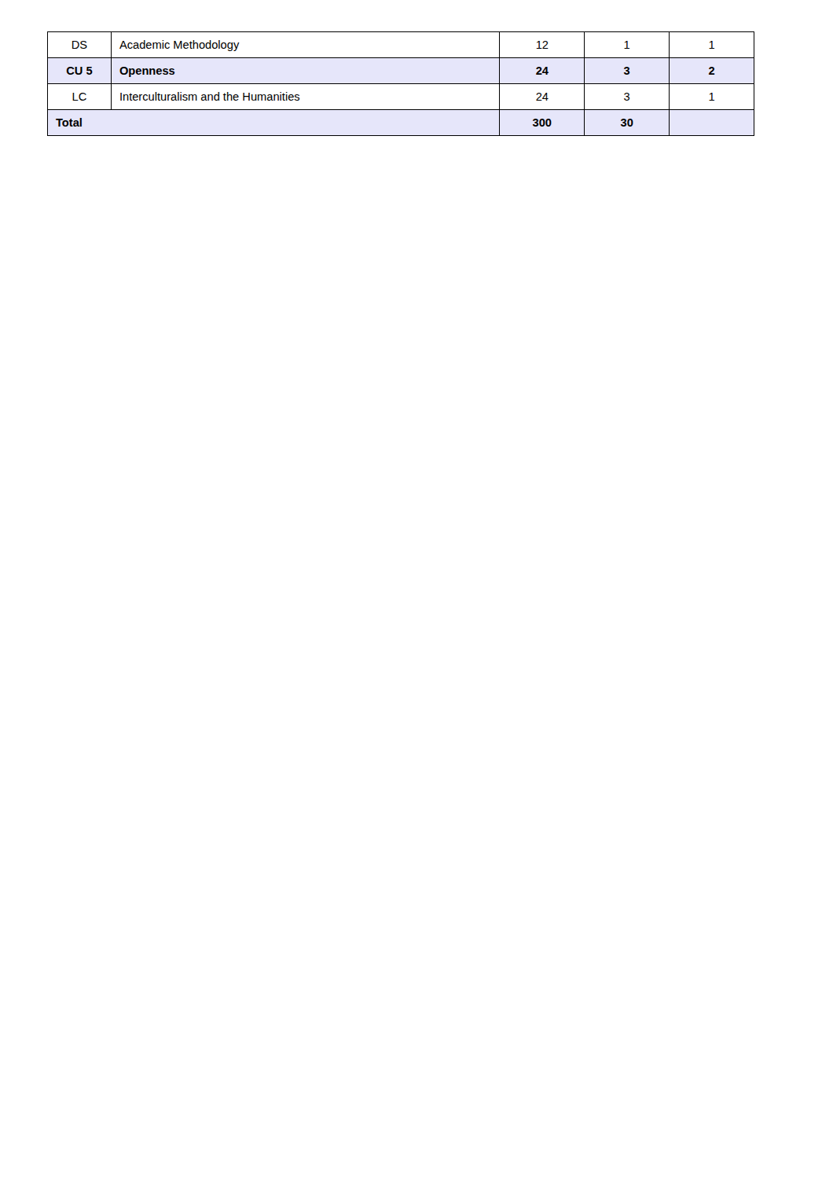| DS | Academic Methodology | 12 | 1 | 1 |
| CU 5 | Openness | 24 | 3 | 2 |
| LC | Interculturalism and the Humanities | 24 | 3 | 1 |
| Total | 300 | 30 | |